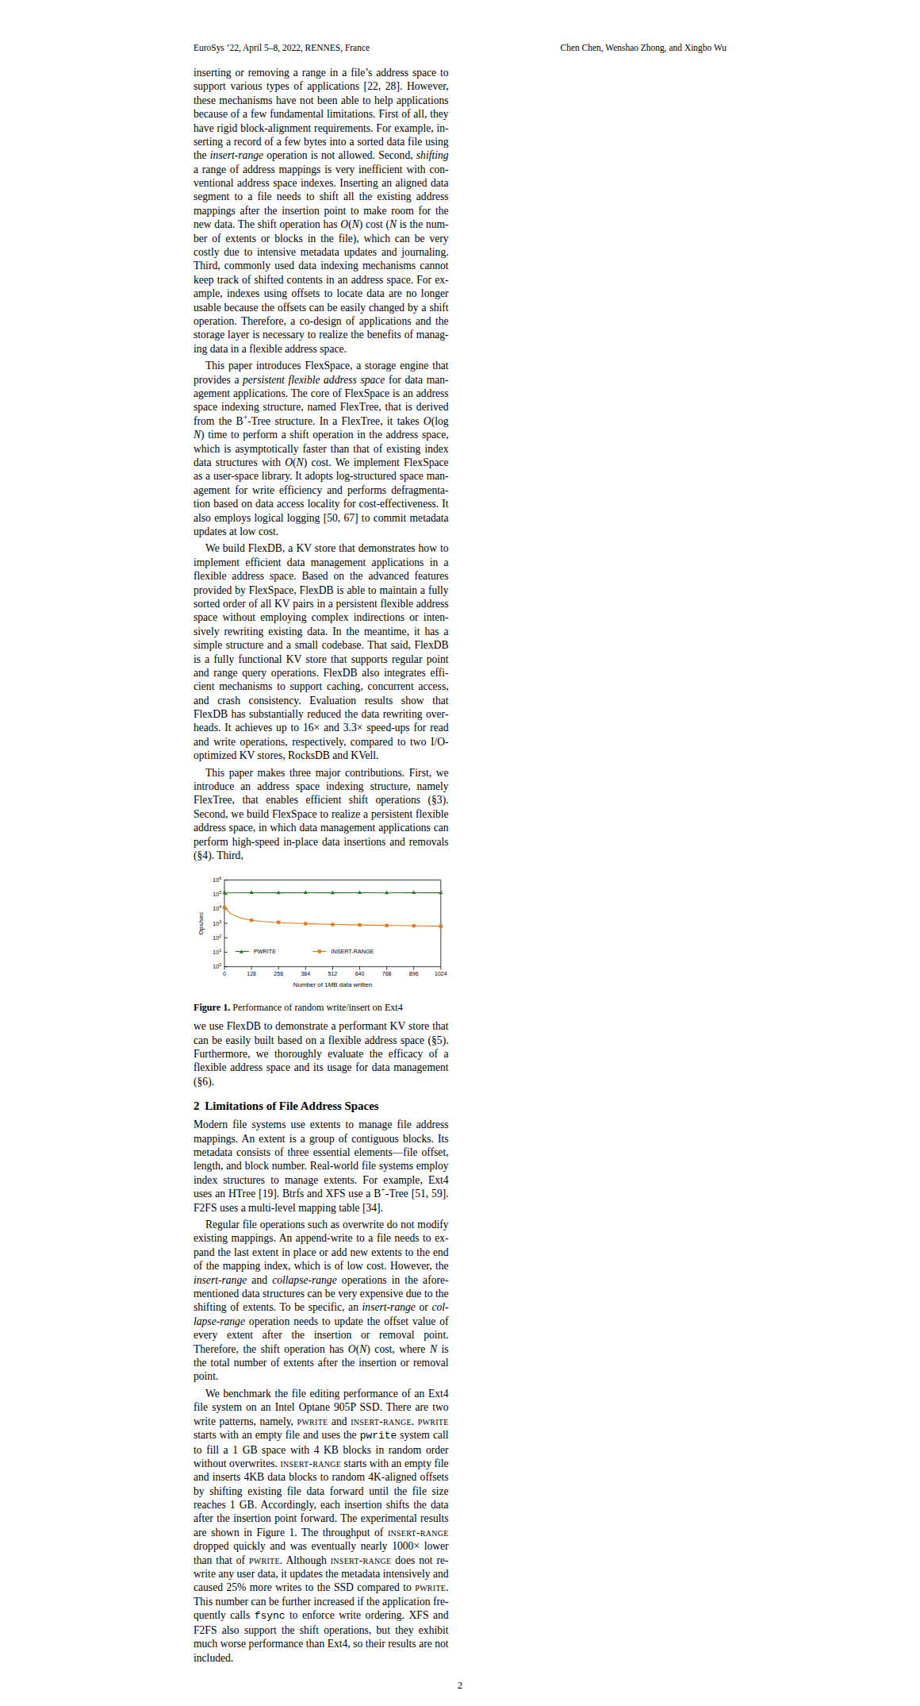EuroSys ’22, April 5–8, 2022, RENNES, France
Chen Chen, Wenshao Zhong, and Xingbo Wu
inserting or removing a range in a file’s address space to support various types of applications [22, 28]. However, these mechanisms have not been able to help applications because of a few fundamental limitations. First of all, they have rigid block-alignment requirements. For example, inserting a record of a few bytes into a sorted data file using the insert-range operation is not allowed. Second, shifting a range of address mappings is very inefficient with conventional address space indexes. Inserting an aligned data segment to a file needs to shift all the existing address mappings after the insertion point to make room for the new data. The shift operation has O(N) cost (N is the number of extents or blocks in the file), which can be very costly due to intensive metadata updates and journaling. Third, commonly used data indexing mechanisms cannot keep track of shifted contents in an address space. For example, indexes using offsets to locate data are no longer usable because the offsets can be easily changed by a shift operation. Therefore, a co-design of applications and the storage layer is necessary to realize the benefits of managing data in a flexible address space.
This paper introduces FlexSpace, a storage engine that provides a persistent flexible address space for data management applications. The core of FlexSpace is an address space indexing structure, named FlexTree, that is derived from the B+-Tree structure. In a FlexTree, it takes O(log N) time to perform a shift operation in the address space, which is asymptotically faster than that of existing index data structures with O(N) cost. We implement FlexSpace as a user-space library. It adopts log-structured space management for write efficiency and performs defragmentation based on data access locality for cost-effectiveness. It also employs logical logging [50, 67] to commit metadata updates at low cost.
We build FlexDB, a KV store that demonstrates how to implement efficient data management applications in a flexible address space. Based on the advanced features provided by FlexSpace, FlexDB is able to maintain a fully sorted order of all KV pairs in a persistent flexible address space without employing complex indirections or intensively rewriting existing data. In the meantime, it has a simple structure and a small codebase. That said, FlexDB is a fully functional KV store that supports regular point and range query operations. FlexDB also integrates efficient mechanisms to support caching, concurrent access, and crash consistency. Evaluation results show that FlexDB has substantially reduced the data rewriting overheads. It achieves up to 16× and 3.3× speed-ups for read and write operations, respectively, compared to two I/O-optimized KV stores, RocksDB and KVell.
This paper makes three major contributions. First, we introduce an address space indexing structure, namely FlexTree, that enables efficient shift operations (§3). Second, we build FlexSpace to realize a persistent flexible address space, in which data management applications can perform high-speed in-place data insertions and removals (§4). Third,
100 101 102 103 104 105 106 0 128 256 384 512 640 768 896 1024 Ops/sec Number of 1MB data written PWRITE INSERT-RANGE
Figure 1. Performance of random write/insert on Ext4
we use FlexDB to demonstrate a performant KV store that can be easily built based on a flexible address space (§5). Furthermore, we thoroughly evaluate the efficacy of a flexible address space and its usage for data management (§6).
2 Limitations of File Address Spaces
Modern file systems use extents to manage file address mappings. An extent is a group of contiguous blocks. Its metadata consists of three essential elements—file offset, length, and block number. Real-world file systems employ index structures to manage extents. For example, Ext4 uses an HTree [19]. Btrfs and XFS use a B+-Tree [51, 59]. F2FS uses a multi-level mapping table [34].
Regular file operations such as overwrite do not modify existing mappings. An append-write to a file needs to expand the last extent in place or add new extents to the end of the mapping index, which is of low cost. However, the insert-range and collapse-range operations in the aforementioned data structures can be very expensive due to the shifting of extents. To be specific, an insert-range or collapse-range operation needs to update the offset value of every extent after the insertion or removal point. Therefore, the shift operation has O(N) cost, where N is the total number of extents after the insertion or removal point.
We benchmark the file editing performance of an Ext4 file system on an Intel Optane 905P SSD. There are two write patterns, namely, pwrite and insert-range. pwrite starts with an empty file and uses the pwrite system call to fill a 1 GB space with 4 KB blocks in random order without overwrites. insert-range starts with an empty file and inserts 4KB data blocks to random 4K-aligned offsets by shifting existing file data forward until the file size reaches 1 GB. Accordingly, each insertion shifts the data after the insertion point forward. The experimental results are shown in Figure 1. The throughput of insert-range dropped quickly and was eventually nearly 1000× lower than that of pwrite. Although insert-range does not rewrite any user data, it updates the metadata intensively and caused 25% more writes to the SSD compared to pwrite. This number can be further increased if the application frequently calls fsync to enforce write ordering. XFS and F2FS also support the shift operations, but they exhibit much worse performance than Ext4, so their results are not included.
2